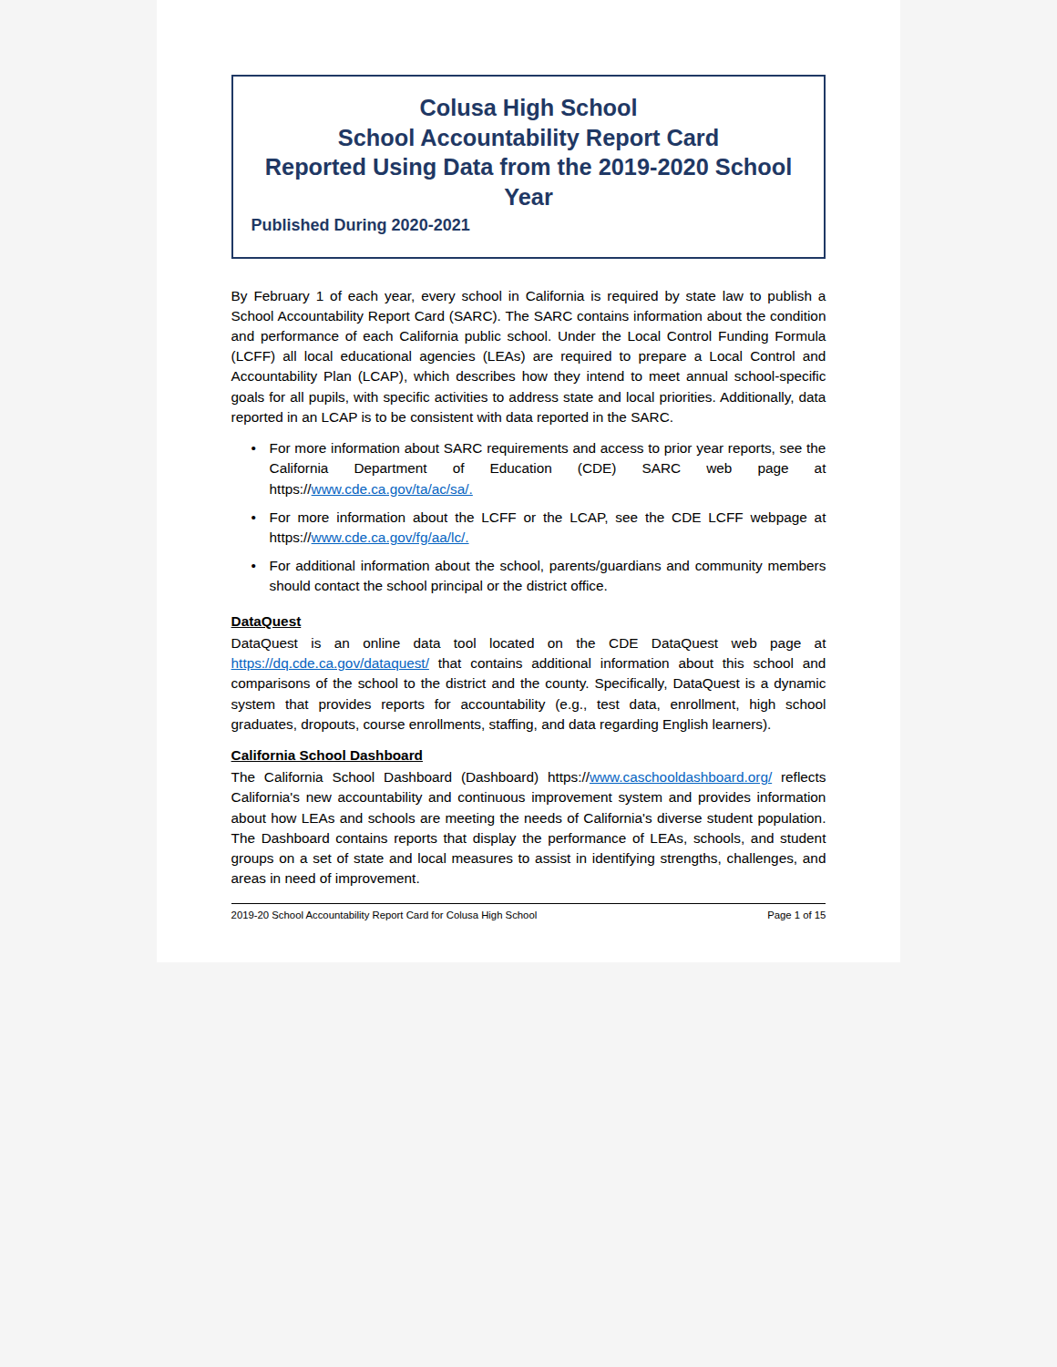Colusa High School
School Accountability Report Card
Reported Using Data from the 2019-2020 School Year
Published During 2020-2021
By February 1 of each year, every school in California is required by state law to publish a School Accountability Report Card (SARC). The SARC contains information about the condition and performance of each California public school. Under the Local Control Funding Formula (LCFF) all local educational agencies (LEAs) are required to prepare a Local Control and Accountability Plan (LCAP), which describes how they intend to meet annual school-specific goals for all pupils, with specific activities to address state and local priorities. Additionally, data reported in an LCAP is to be consistent with data reported in the SARC.
For more information about SARC requirements and access to prior year reports, see the California Department of Education (CDE) SARC web page at https://www.cde.ca.gov/ta/ac/sa/.
For more information about the LCFF or the LCAP, see the CDE LCFF webpage at https://www.cde.ca.gov/fg/aa/lc/.
For additional information about the school, parents/guardians and community members should contact the school principal or the district office.
DataQuest
DataQuest is an online data tool located on the CDE DataQuest web page at https://dq.cde.ca.gov/dataquest/ that contains additional information about this school and comparisons of the school to the district and the county. Specifically, DataQuest is a dynamic system that provides reports for accountability (e.g., test data, enrollment, high school graduates, dropouts, course enrollments, staffing, and data regarding English learners).
California School Dashboard
The California School Dashboard (Dashboard) https://www.caschooldashboard.org/ reflects California's new accountability and continuous improvement system and provides information about how LEAs and schools are meeting the needs of California's diverse student population. The Dashboard contains reports that display the performance of LEAs, schools, and student groups on a set of state and local measures to assist in identifying strengths, challenges, and areas in need of improvement.
2019-20 School Accountability Report Card for Colusa High School Page 1 of 15